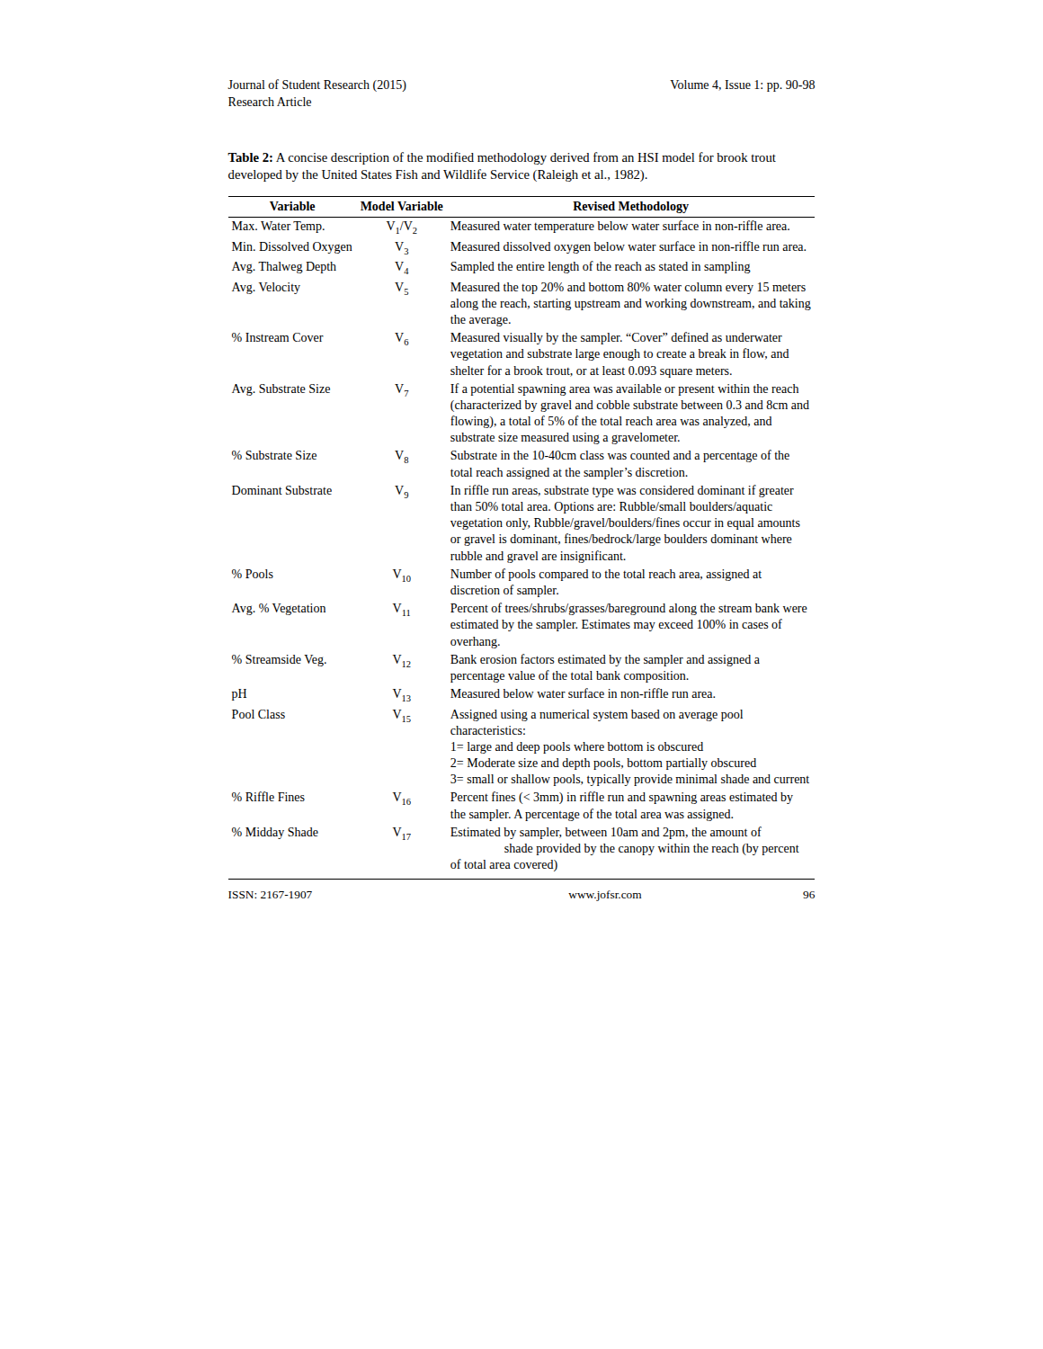Journal of Student Research (2015)
Research Article
Volume 4, Issue 1: pp. 90-98
Table 2: A concise description of the modified methodology derived from an HSI model for brook trout developed by the United States Fish and Wildlife Service (Raleigh et al., 1982).
| Variable | Model Variable | Revised Methodology |
| --- | --- | --- |
| Max. Water Temp. | V 1 /V 2 | Measured water temperature below water surface in non-riffle area. |
| Min. Dissolved Oxygen | V 3 | Measured dissolved oxygen below water surface in non-riffle run area. |
| Avg. Thalweg Depth | V 4 | Sampled the entire length of the reach as stated in sampling |
| Avg. Velocity | V 5 | Measured the top 20% and bottom 80% water column every 15 meters along the reach, starting upstream and working downstream, and taking the average. |
| % Instream Cover | V 6 | Measured visually by the sampler. “Cover” defined as underwater vegetation and substrate large enough to create a break in flow, and shelter for a brook trout, or at least 0.093 square meters. |
| Avg. Substrate Size | V 7 | If a potential spawning area was available or present within the reach (characterized by gravel and cobble substrate between 0.3 and 8cm and flowing), a total of 5% of the total reach area was analyzed, and substrate size measured using a gravelometer. |
| % Substrate Size | V 8 | Substrate in the 10-40cm class was counted and a percentage of the total reach assigned at the sampler’s discretion. |
| Dominant Substrate | V 9 | In riffle run areas, substrate type was considered dominant if greater than 50% total area. Options are: Rubble/small boulders/aquatic vegetation only, Rubble/gravel/boulders/fines occur in equal amounts or gravel is dominant, fines/bedrock/large boulders dominant where rubble and gravel are insignificant. |
| % Pools | V 10 | Number of pools compared to the total reach area, assigned at discretion of sampler. |
| Avg. % Vegetation | V 11 | Percent of trees/shrubs/grasses/bareground along the stream bank were estimated by the sampler. Estimates may exceed 100% in cases of overhang. |
| % Streamside Veg. | V 12 | Bank erosion factors estimated by the sampler and assigned a percentage value of the total bank composition. |
| pH | V 13 | Measured below water surface in non-riffle run area. |
| Pool Class | V 15 | Assigned using a numerical system based on average pool characteristics: 1= large and deep pools where bottom is obscured 2= Moderate size and depth pools, bottom partially obscured 3= small or shallow pools, typically provide minimal shade and current |
| % Riffle Fines | V 16 | Percent fines (< 3mm) in riffle run and spawning areas estimated by the sampler. A percentage of the total area was assigned. |
| % Midday Shade | V 17 | Estimated by sampler, between 10am and 2pm, the amount of shade provided by the canopy within the reach (by percent of total area covered) |
ISSN: 2167-1907
www.jofsr.com
96